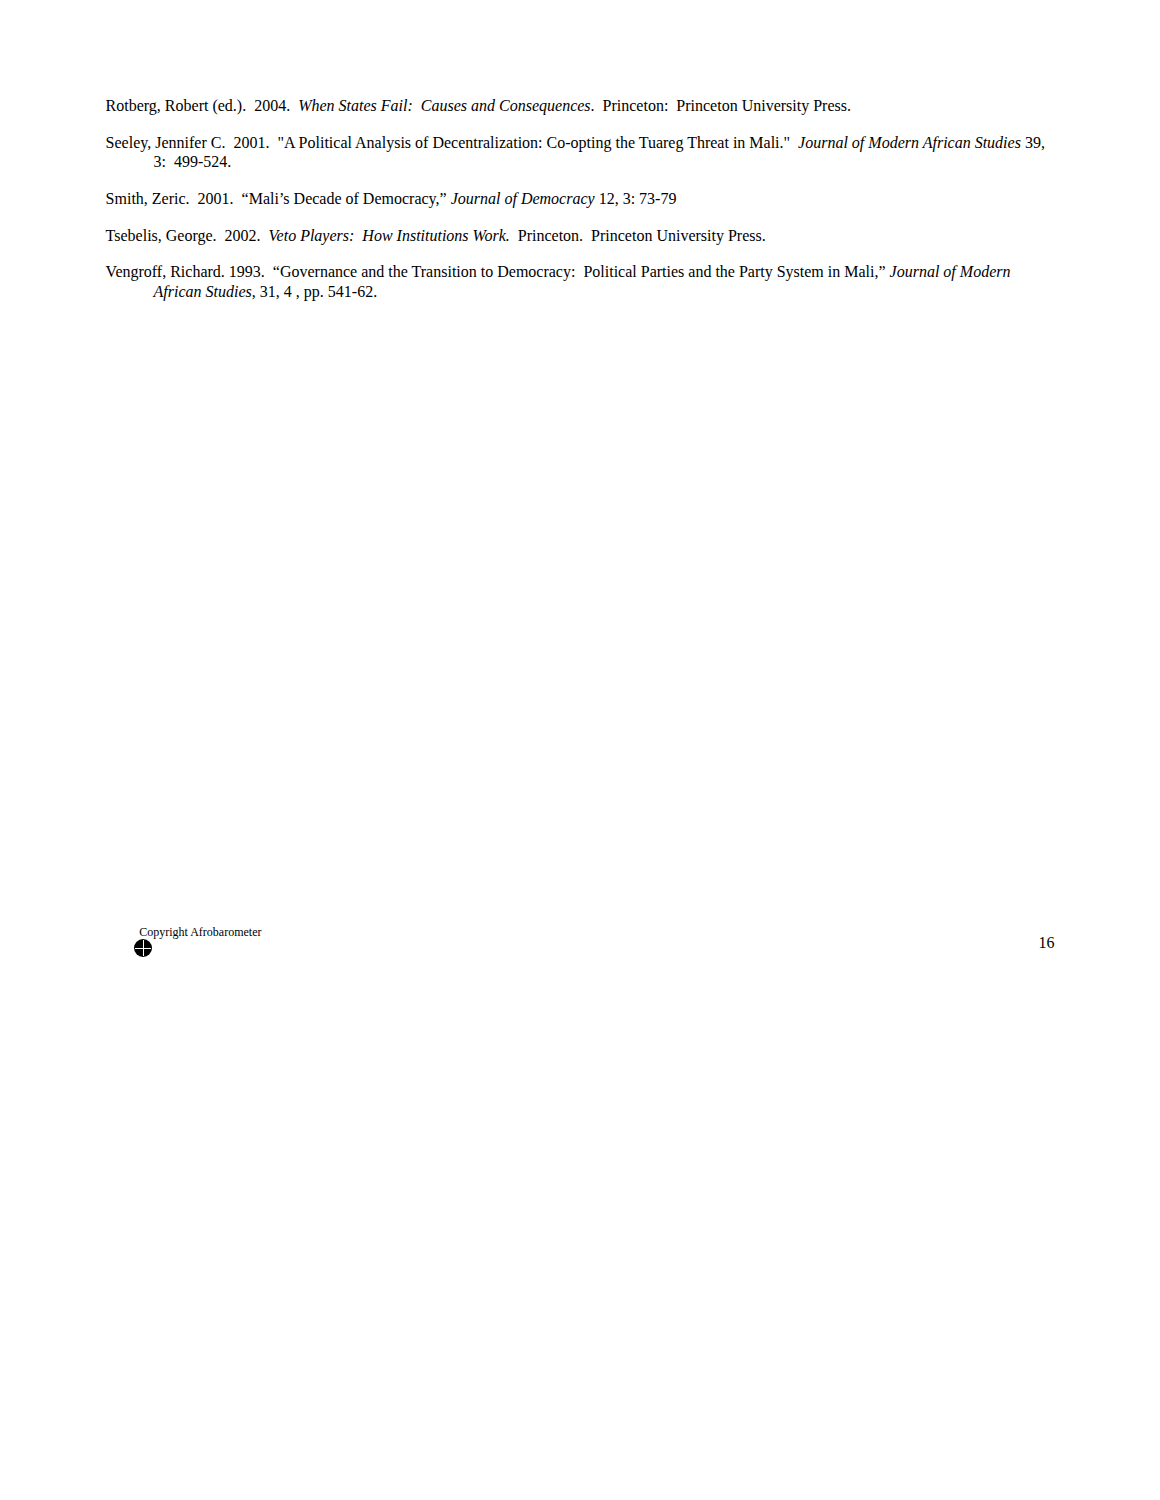Rotberg, Robert (ed.). 2004. When States Fail: Causes and Consequences. Princeton: Princeton University Press.
Seeley, Jennifer C. 2001. "A Political Analysis of Decentralization: Co-opting the Tuareg Threat in Mali." Journal of Modern African Studies 39, 3: 499-524.
Smith, Zeric. 2001. “Mali’s Decade of Democracy,” Journal of Democracy 12, 3: 73-79
Tsebelis, George. 2002. Veto Players: How Institutions Work. Princeton. Princeton University Press.
Vengroff, Richard. 1993. “Governance and the Transition to Democracy: Political Parties and the Party System in Mali,” Journal of Modern African Studies, 31, 4 , pp. 541-62.
Copyright Afrobarometer
16